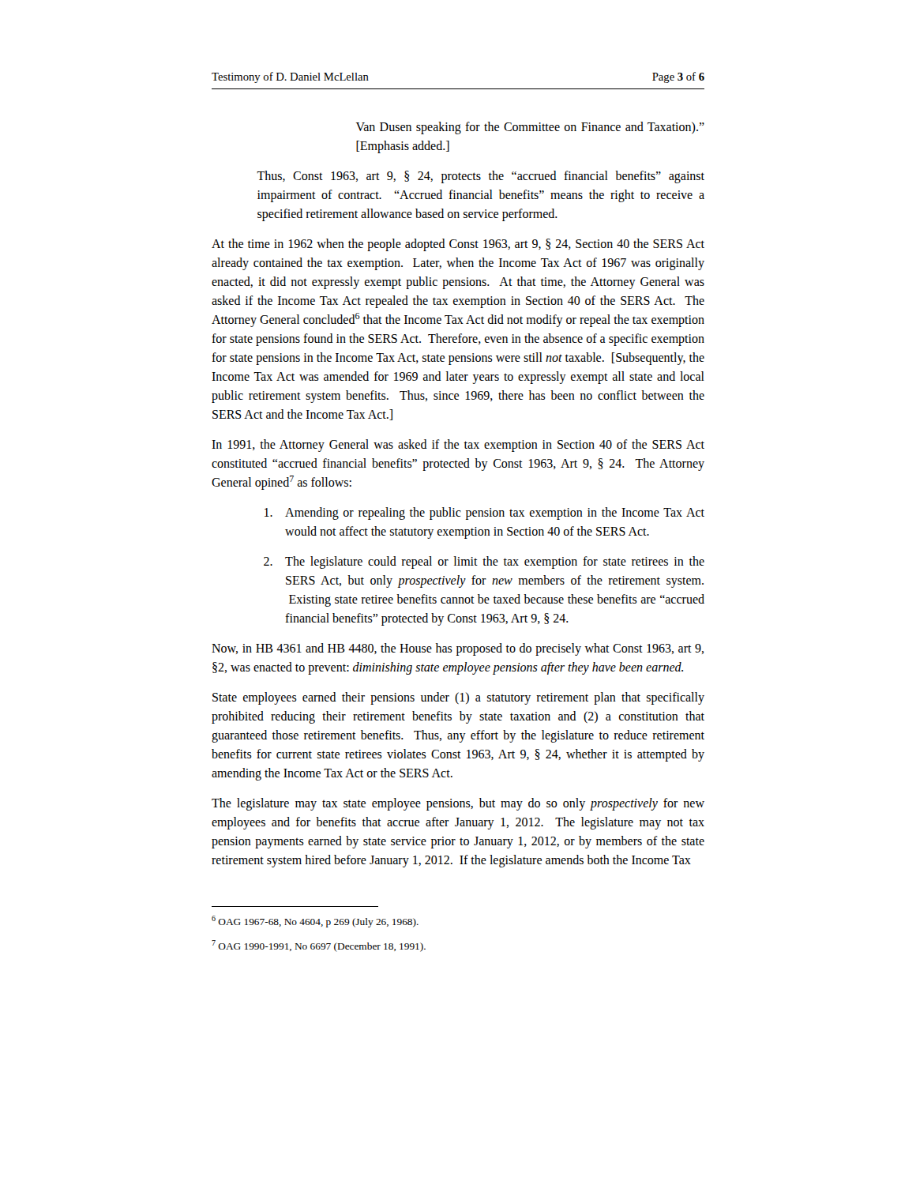Testimony of D. Daniel McLellan
Page 3 of 6
Van Dusen speaking for the Committee on Finance and Taxation).” [Emphasis added.]
Thus, Const 1963, art 9, § 24, protects the “accrued financial benefits” against impairment of contract. “Accrued financial benefits” means the right to receive a specified retirement allowance based on service performed.
At the time in 1962 when the people adopted Const 1963, art 9, § 24, Section 40 the SERS Act already contained the tax exemption. Later, when the Income Tax Act of 1967 was originally enacted, it did not expressly exempt public pensions. At that time, the Attorney General was asked if the Income Tax Act repealed the tax exemption in Section 40 of the SERS Act. The Attorney General concluded6 that the Income Tax Act did not modify or repeal the tax exemption for state pensions found in the SERS Act. Therefore, even in the absence of a specific exemption for state pensions in the Income Tax Act, state pensions were still not taxable. [Subsequently, the Income Tax Act was amended for 1969 and later years to expressly exempt all state and local public retirement system benefits. Thus, since 1969, there has been no conflict between the SERS Act and the Income Tax Act.]
In 1991, the Attorney General was asked if the tax exemption in Section 40 of the SERS Act constituted “accrued financial benefits” protected by Const 1963, Art 9, § 24. The Attorney General opined7 as follows:
Amending or repealing the public pension tax exemption in the Income Tax Act would not affect the statutory exemption in Section 40 of the SERS Act.
The legislature could repeal or limit the tax exemption for state retirees in the SERS Act, but only prospectively for new members of the retirement system. Existing state retiree benefits cannot be taxed because these benefits are “accrued financial benefits” protected by Const 1963, Art 9, § 24.
Now, in HB 4361 and HB 4480, the House has proposed to do precisely what Const 1963, art 9, §2, was enacted to prevent: diminishing state employee pensions after they have been earned.
State employees earned their pensions under (1) a statutory retirement plan that specifically prohibited reducing their retirement benefits by state taxation and (2) a constitution that guaranteed those retirement benefits. Thus, any effort by the legislature to reduce retirement benefits for current state retirees violates Const 1963, Art 9, § 24, whether it is attempted by amending the Income Tax Act or the SERS Act.
The legislature may tax state employee pensions, but may do so only prospectively for new employees and for benefits that accrue after January 1, 2012. The legislature may not tax pension payments earned by state service prior to January 1, 2012, or by members of the state retirement system hired before January 1, 2012. If the legislature amends both the Income Tax
6 OAG 1967-68, No 4604, p 269 (July 26, 1968).
7 OAG 1990-1991, No 6697 (December 18, 1991).